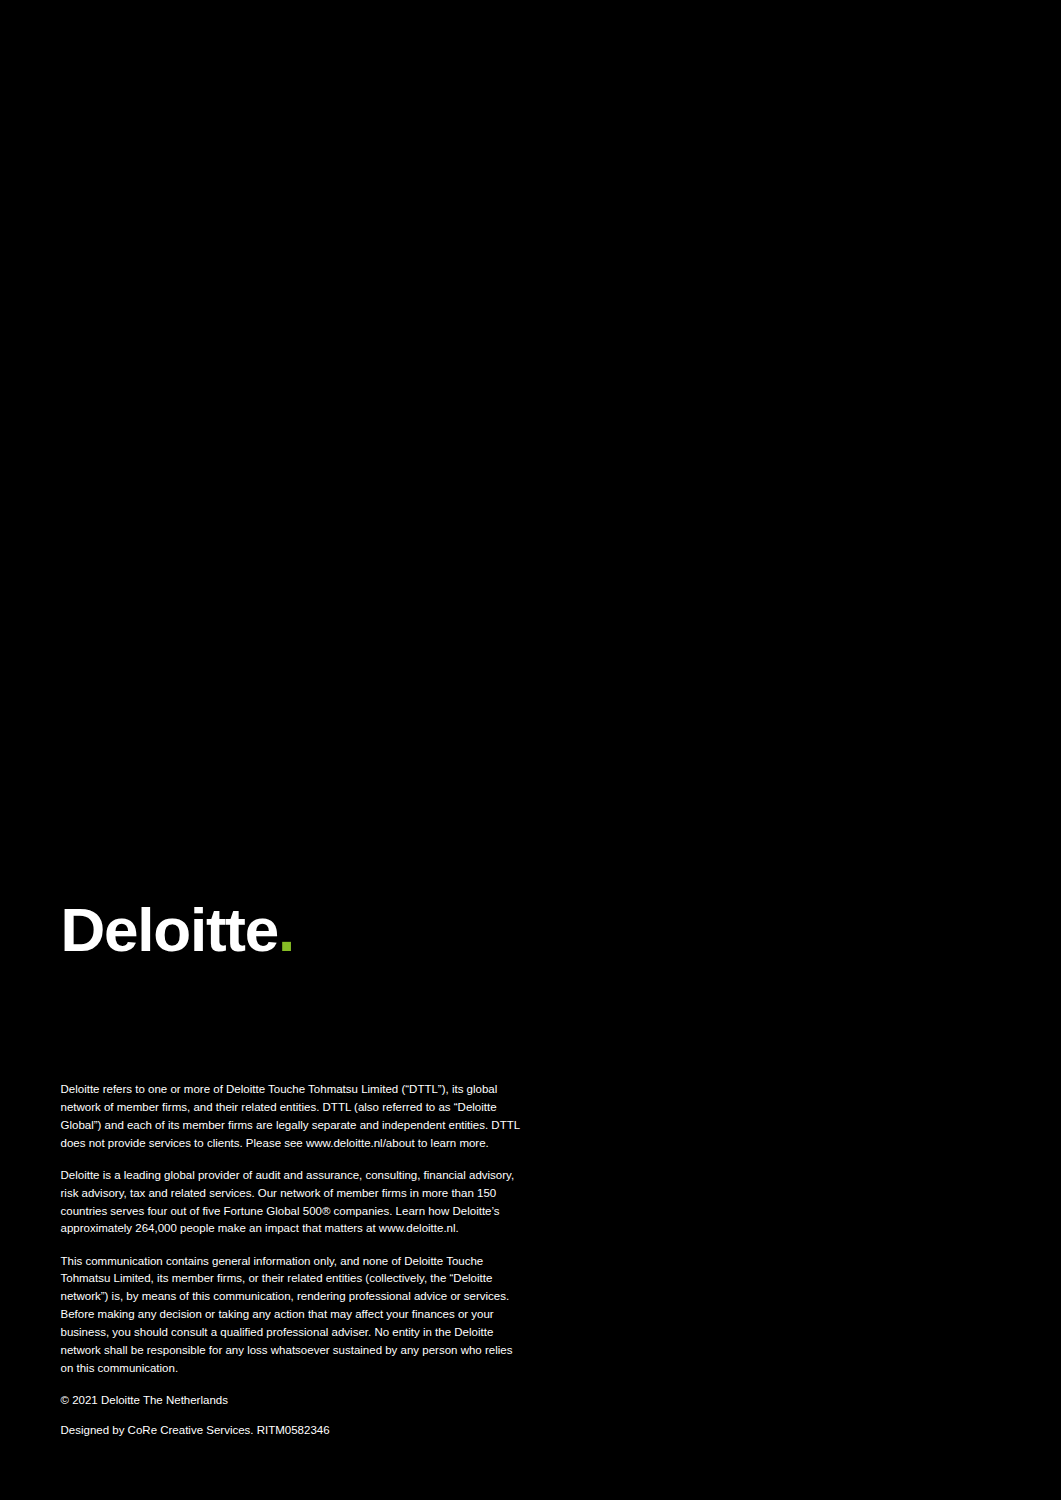Deloitte.
Deloitte refers to one or more of Deloitte Touche Tohmatsu Limited (“DTTL”), its global network of member firms, and their related entities. DTTL (also referred to as “Deloitte Global”) and each of its member firms are legally separate and independent entities. DTTL does not provide services to clients. Please see www.deloitte.nl/about to learn more.
Deloitte is a leading global provider of audit and assurance, consulting, financial advisory, risk advisory, tax and related services. Our network of member firms in more than 150 countries serves four out of five Fortune Global 500® companies. Learn how Deloitte’s approximately 264,000 people make an impact that matters at www.deloitte.nl.
This communication contains general information only, and none of Deloitte Touche Tohmatsu Limited, its member firms, or their related entities (collectively, the “Deloitte network”) is, by means of this communication, rendering professional advice or services. Before making any decision or taking any action that may affect your finances or your business, you should consult a qualified professional adviser. No entity in the Deloitte network shall be responsible for any loss whatsoever sustained by any person who relies on this communication.
© 2021 Deloitte The Netherlands
Designed by CoRe Creative Services. RITM0582346